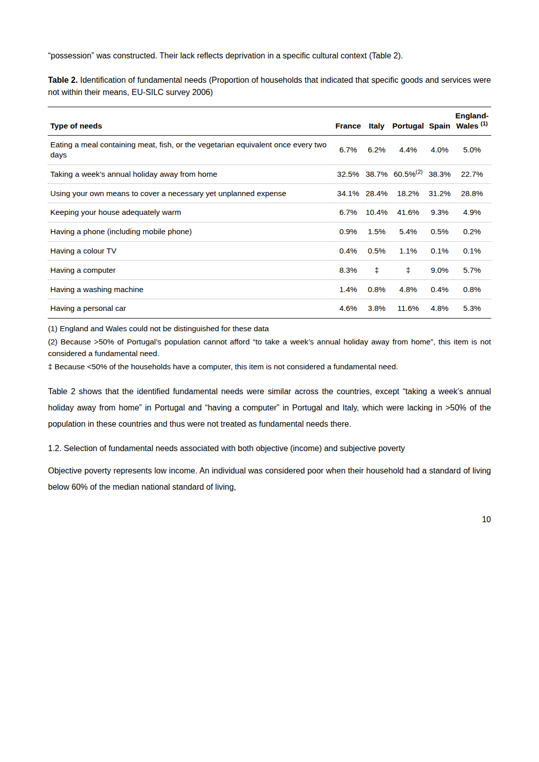“possession” was constructed. Their lack reflects deprivation in a specific cultural context (Table 2).
Table 2. Identification of fundamental needs (Proportion of households that indicated that specific goods and services were not within their means, EU-SILC survey 2006)
| Type of needs | France | Italy | Portugal | Spain | England- Wales (1) |
| --- | --- | --- | --- | --- | --- |
| Eating a meal containing meat, fish, or the vegetarian equivalent once every two days | 6.7% | 6.2% | 4.4% | 4.0% | 5.0% |
| Taking a week’s annual holiday away from home | 32.5% | 38.7% | 60.5% (2) | 38.3% | 22.7% |
| Using your own means to cover a necessary yet unplanned expense | 34.1% | 28.4% | 18.2% | 31.2% | 28.8% |
| Keeping your house adequately warm | 6.7% | 10.4% | 41.6% | 9.3% | 4.9% |
| Having a phone (including mobile phone) | 0.9% | 1.5% | 5.4% | 0.5% | 0.2% |
| Having a colour TV | 0.4% | 0.5% | 1.1% | 0.1% | 0.1% |
| Having a computer | 8.3% | ‡ | ‡ | 9.0% | 5.7% |
| Having a washing machine | 1.4% | 0.8% | 4.8% | 0.4% | 0.8% |
| Having a personal car | 4.6% | 3.8% | 11.6% | 4.8% | 5.3% |
(1) England and Wales could not be distinguished for these data
(2) Because >50% of Portugal’s population cannot afford “to take a week’s annual holiday away from home”, this item is not considered a fundamental need.
‡ Because <50% of the households have a computer, this item is not considered a fundamental need.
Table 2 shows that the identified fundamental needs were similar across the countries, except “taking a week’s annual holiday away from home” in Portugal and “having a computer” in Portugal and Italy, which were lacking in >50% of the population in these countries and thus were not treated as fundamental needs there.
1.2. Selection of fundamental needs associated with both objective (income) and subjective poverty
Objective poverty represents low income. An individual was considered poor when their household had a standard of living below 60% of the median national standard of living,
10